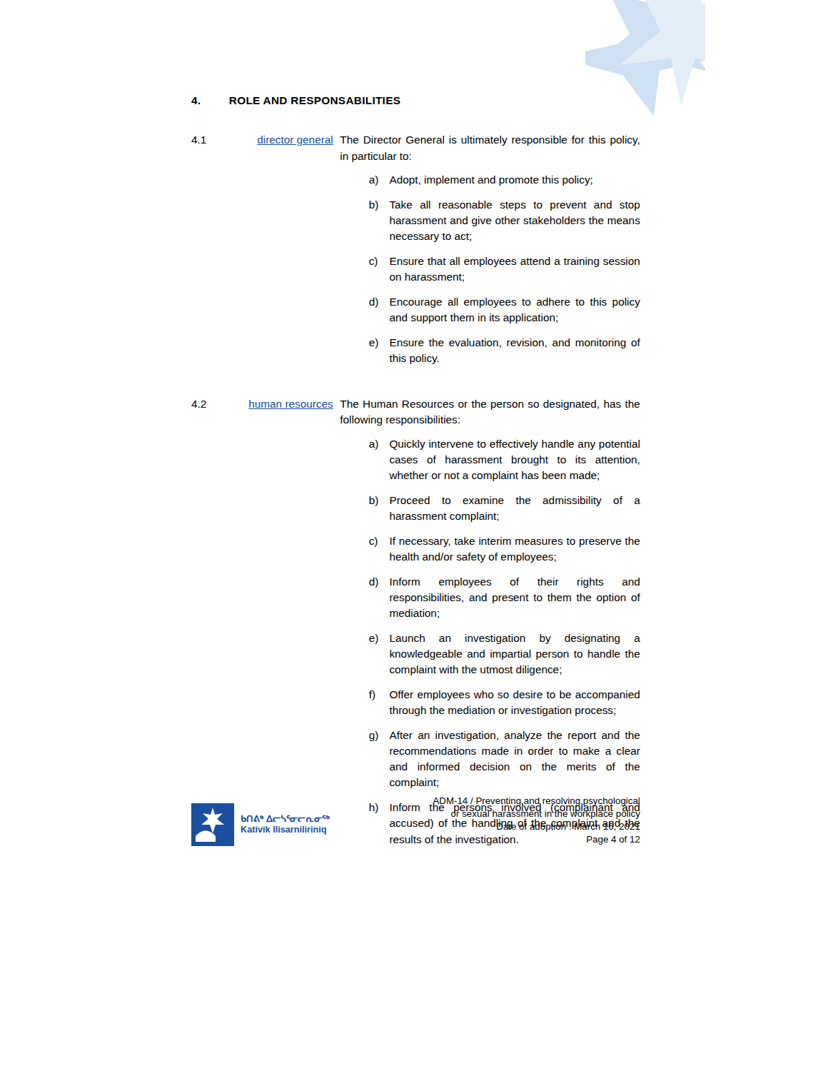4. ROLE AND RESPONSABILITIES
4.1
director general
The Director General is ultimately responsible for this policy, in particular to:
a) Adopt, implement and promote this policy;
b) Take all reasonable steps to prevent and stop harassment and give other stakeholders the means necessary to act;
c) Ensure that all employees attend a training session on harassment;
d) Encourage all employees to adhere to this policy and support them in its application;
e) Ensure the evaluation, revision, and monitoring of this policy.
4.2
human resources
The Human Resources or the person so designated, has the following responsibilities:
a) Quickly intervene to effectively handle any potential cases of harassment brought to its attention, whether or not a complaint has been made;
b) Proceed to examine the admissibility of a harassment complaint;
c) If necessary, take interim measures to preserve the health and/or safety of employees;
d) Inform employees of their rights and responsibilities, and present to them the option of mediation;
e) Launch an investigation by designating a knowledgeable and impartial person to handle the complaint with the utmost diligence;
f) Offer employees who so desire to be accompanied through the mediation or investigation process;
g) After an investigation, analyze the report and the recommendations made in order to make a clear and informed decision on the merits of the complaint;
h) Inform the persons involved (complainant and accused) of the handling of the complaint and the results of the investigation.
ᑲᑎᕕᒃ ᐃᓕᓴᕐᓂᓕᕆᓂᖅ Kativik Ilisarniliriniq
ADM-14 / Preventing and resolving psychological
or sexual harassment in the workplace policy
Date of adoption : March 16, 2021
Page 4 of 12